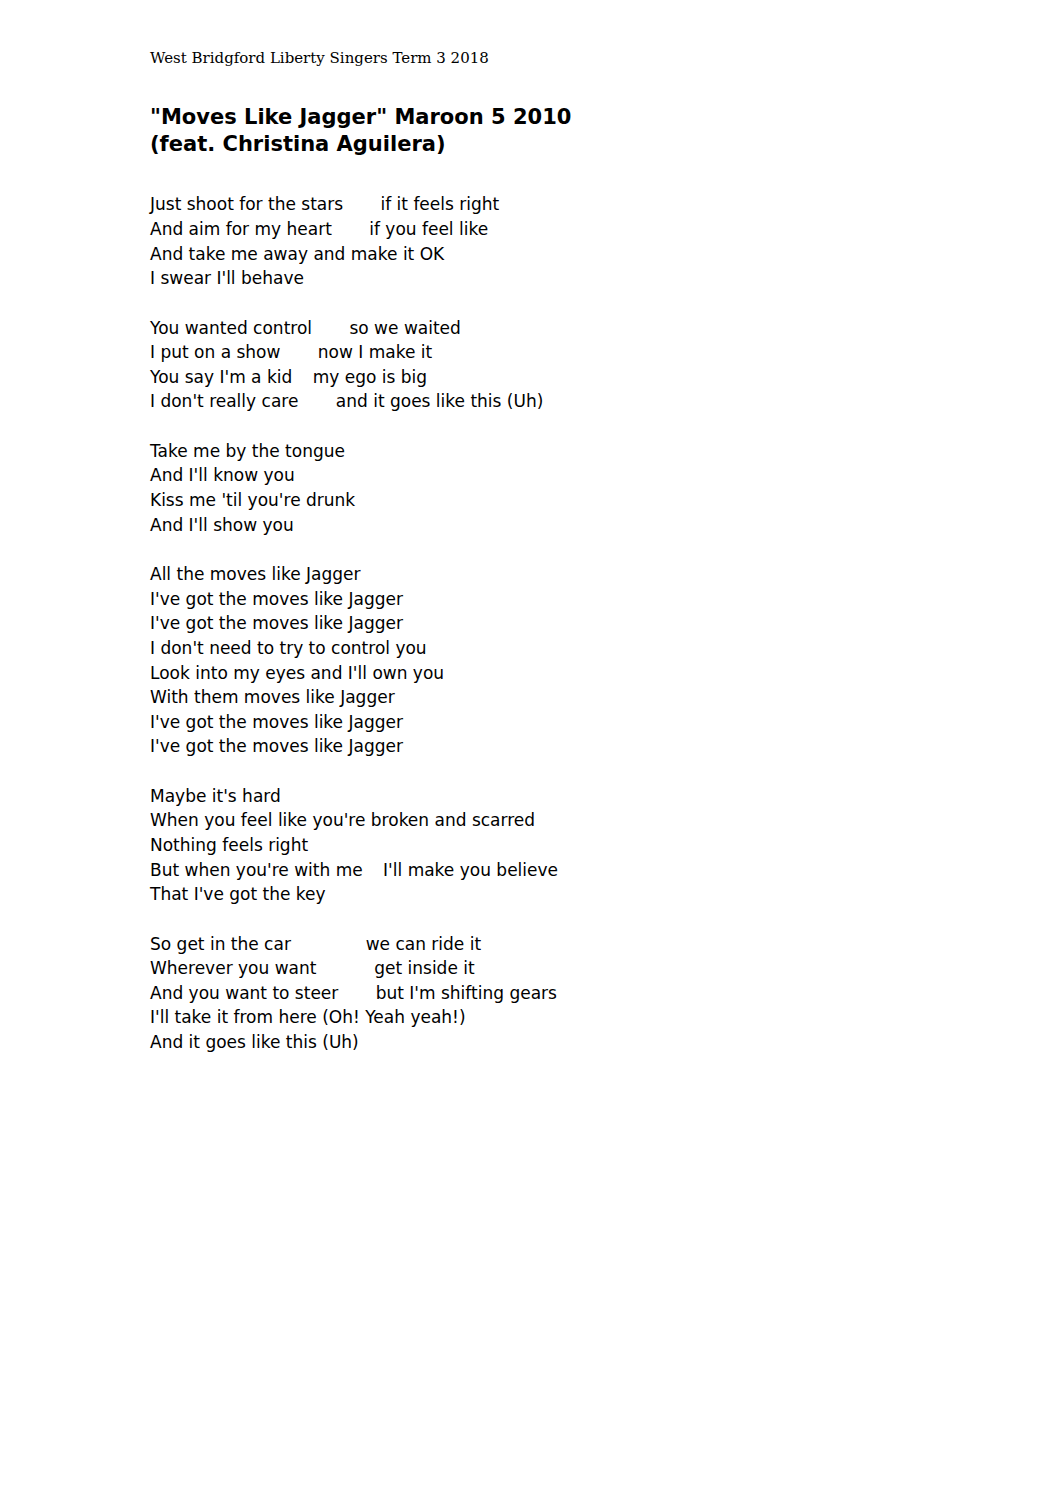West Bridgford Liberty Singers Term 3 2018
"Moves Like Jagger" Maroon 5 2010(feat. Christina Aguilera)
Just shoot for the stars if it feels right
And aim for my heart if you feel like
And take me away and make it OK
I swear I'll behave
You wanted control so we waited
I put on a show now I make it
You say I'm a kid my ego is big
I don't really care and it goes like this (Uh)
Take me by the tongue
And I'll know you
Kiss me 'til you're drunk
And I'll show you
All the moves like Jagger
I've got the moves like Jagger
I've got the moves like Jagger
I don't need to try to control you
Look into my eyes and I'll own you
With them moves like Jagger
I've got the moves like Jagger
I've got the moves like Jagger
Maybe it's hard
When you feel like you're broken and scarred
Nothing feels right
But when you're with me I'll make you believe
That I've got the key
So get in the car we can ride it
Wherever you want get inside it
And you want to steer but I'm shifting gears
I'll take it from here (Oh! Yeah yeah!)
And it goes like this (Uh)